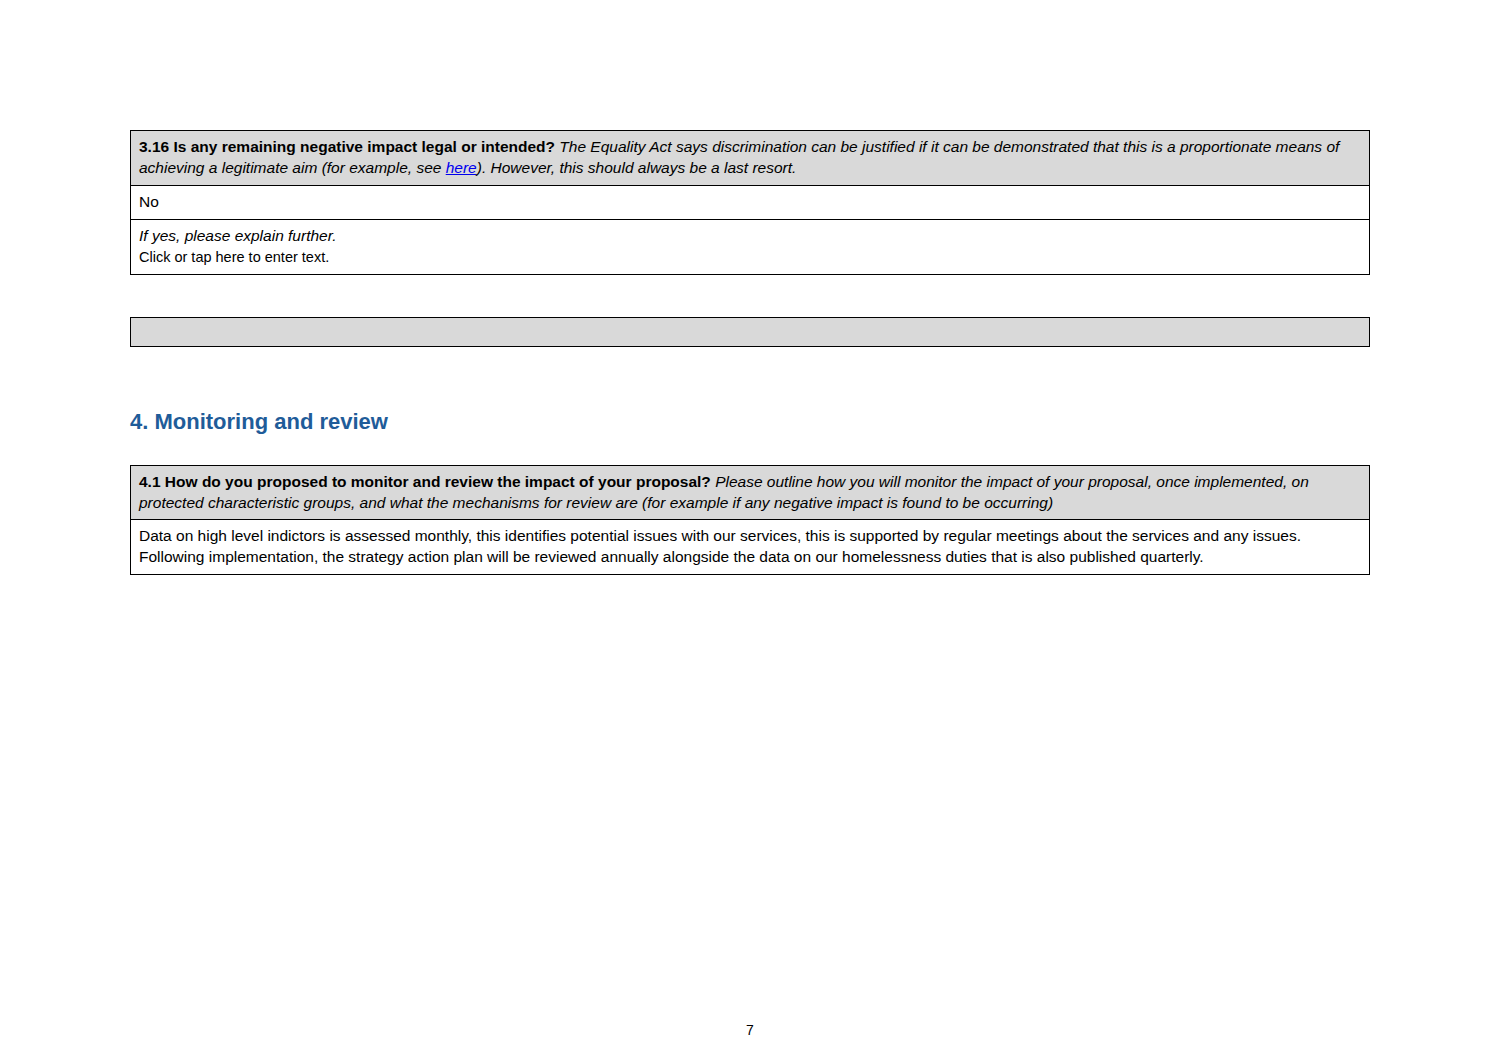| 3.16 Is any remaining negative impact legal or intended? The Equality Act says discrimination can be justified if it can be demonstrated that this is a proportionate means of achieving a legitimate aim (for example, see here ). However, this should always be a last resort. |
| No |
| If yes, please explain further. Click or tap here to enter text. |
4. Monitoring and review
| 4.1 How do you proposed to monitor and review the impact of your proposal? Please outline how you will monitor the impact of your proposal, once implemented, on protected characteristic groups, and what the mechanisms for review are (for example if any negative impact is found to be occurring) |
| Data on high level indictors is assessed monthly, this identifies potential issues with our services, this is supported by regular meetings about the services and any issues. Following implementation, the strategy action plan will be reviewed annually alongside the data on our homelessness duties that is also published quarterly. |
7